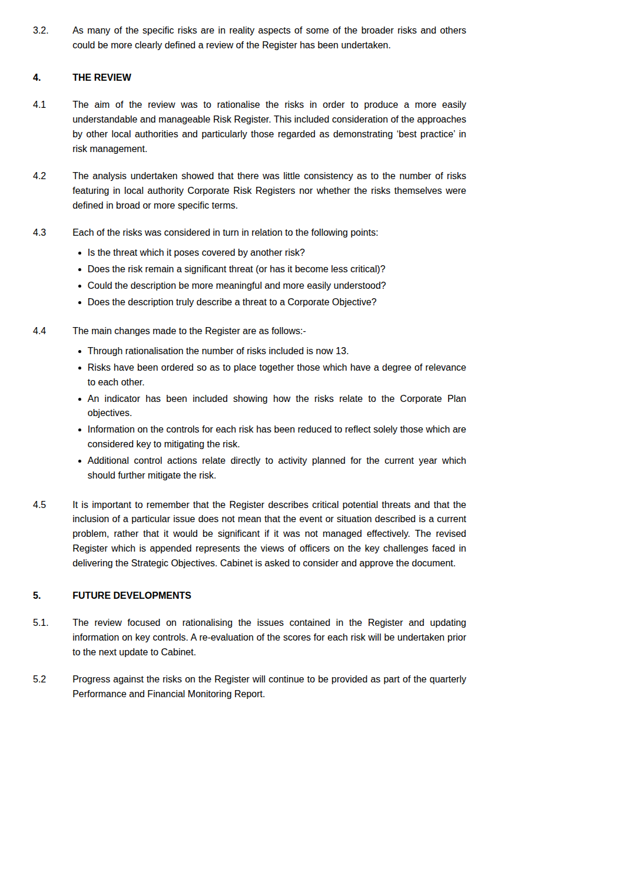3.2.
As many of the specific risks are in reality aspects of some of the broader risks and others could be more clearly defined a review of the Register has been undertaken.
4. THE REVIEW
4.1
The aim of the review was to rationalise the risks in order to produce a more easily understandable and manageable Risk Register. This included consideration of the approaches by other local authorities and particularly those regarded as demonstrating ‘best practice’ in risk management.
4.2
The analysis undertaken showed that there was little consistency as to the number of risks featuring in local authority Corporate Risk Registers nor whether the risks themselves were defined in broad or more specific terms.
4.3
Each of the risks was considered in turn in relation to the following points:
Is the threat which it poses covered by another risk?
Does the risk remain a significant threat (or has it become less critical)?
Could the description be more meaningful and more easily understood?
Does the description truly describe a threat to a Corporate Objective?
4.4
The main changes made to the Register are as follows:-
Through rationalisation the number of risks included is now 13.
Risks have been ordered so as to place together those which have a degree of relevance to each other.
An indicator has been included showing how the risks relate to the Corporate Plan objectives.
Information on the controls for each risk has been reduced to reflect solely those which are considered key to mitigating the risk.
Additional control actions relate directly to activity planned for the current year which should further mitigate the risk.
4.5
It is important to remember that the Register describes critical potential threats and that the inclusion of a particular issue does not mean that the event or situation described is a current problem, rather that it would be significant if it was not managed effectively. The revised Register which is appended represents the views of officers on the key challenges faced in delivering the Strategic Objectives. Cabinet is asked to consider and approve the document.
5. FUTURE DEVELOPMENTS
5.1.
The review focused on rationalising the issues contained in the Register and updating information on key controls. A re-evaluation of the scores for each risk will be undertaken prior to the next update to Cabinet.
5.2
Progress against the risks on the Register will continue to be provided as part of the quarterly Performance and Financial Monitoring Report.